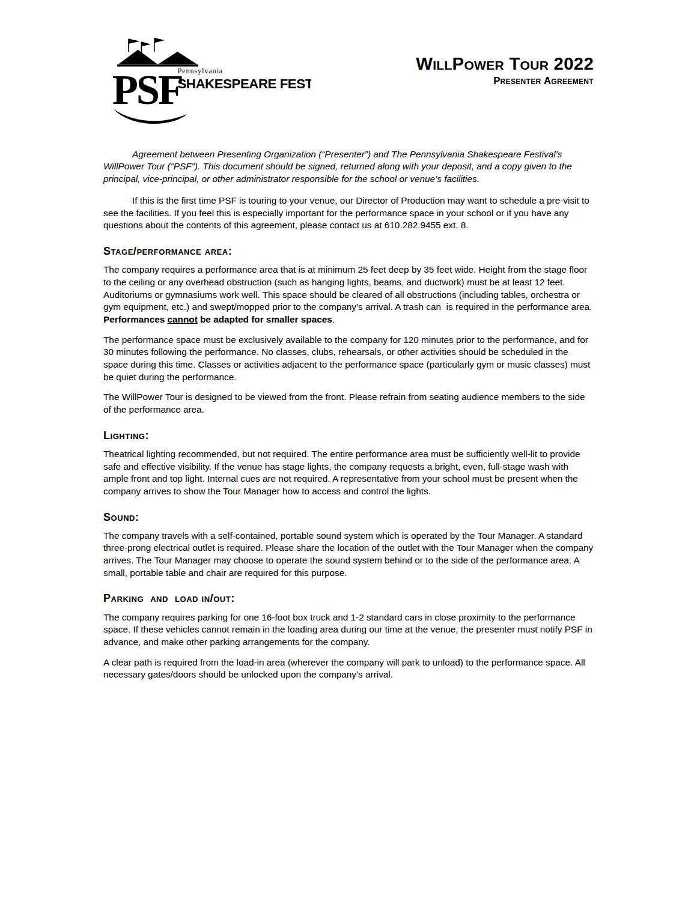PSF Pennsylvania SHAKESPEARE FESTIVAL
WillPower Tour 2022
Presenter Agreement
Agreement between Presenting Organization (“Presenter”) and The Pennsylvania Shakespeare Festival’s WillPower Tour (“PSF”). This document should be signed, returned along with your deposit, and a copy given to the principal, vice-principal, or other administrator responsible for the school or venue’s facilities.
If this is the first time PSF is touring to your venue, our Director of Production may want to schedule a pre-visit to see the facilities. If you feel this is especially important for the performance space in your school or if you have any questions about the contents of this agreement, please contact us at 610.282.9455 ext. 8.
Stage/performance area:
The company requires a performance area that is at minimum 25 feet deep by 35 feet wide. Height from the stage floor to the ceiling or any overhead obstruction (such as hanging lights, beams, and ductwork) must be at least 12 feet. Auditoriums or gymnasiums work well. This space should be cleared of all obstructions (including tables, orchestra or gym equipment, etc.) and swept/mopped prior to the company’s arrival. A trash can is required in the performance area. Performances cannot be adapted for smaller spaces.
The performance space must be exclusively available to the company for 120 minutes prior to the performance, and for 30 minutes following the performance. No classes, clubs, rehearsals, or other activities should be scheduled in the space during this time. Classes or activities adjacent to the performance space (particularly gym or music classes) must be quiet during the performance.
The WillPower Tour is designed to be viewed from the front. Please refrain from seating audience members to the side of the performance area.
Lighting:
Theatrical lighting recommended, but not required. The entire performance area must be sufficiently well-lit to provide safe and effective visibility. If the venue has stage lights, the company requests a bright, even, full-stage wash with ample front and top light. Internal cues are not required. A representative from your school must be present when the company arrives to show the Tour Manager how to access and control the lights.
Sound:
The company travels with a self-contained, portable sound system which is operated by the Tour Manager. A standard three-prong electrical outlet is required. Please share the location of the outlet with the Tour Manager when the company arrives. The Tour Manager may choose to operate the sound system behind or to the side of the performance area. A small, portable table and chair are required for this purpose.
Parking and load in/out:
The company requires parking for one 16-foot box truck and 1-2 standard cars in close proximity to the performance space. If these vehicles cannot remain in the loading area during our time at the venue, the presenter must notify PSF in advance, and make other parking arrangements for the company.
A clear path is required from the load-in area (wherever the company will park to unload) to the performance space. All necessary gates/doors should be unlocked upon the company’s arrival.